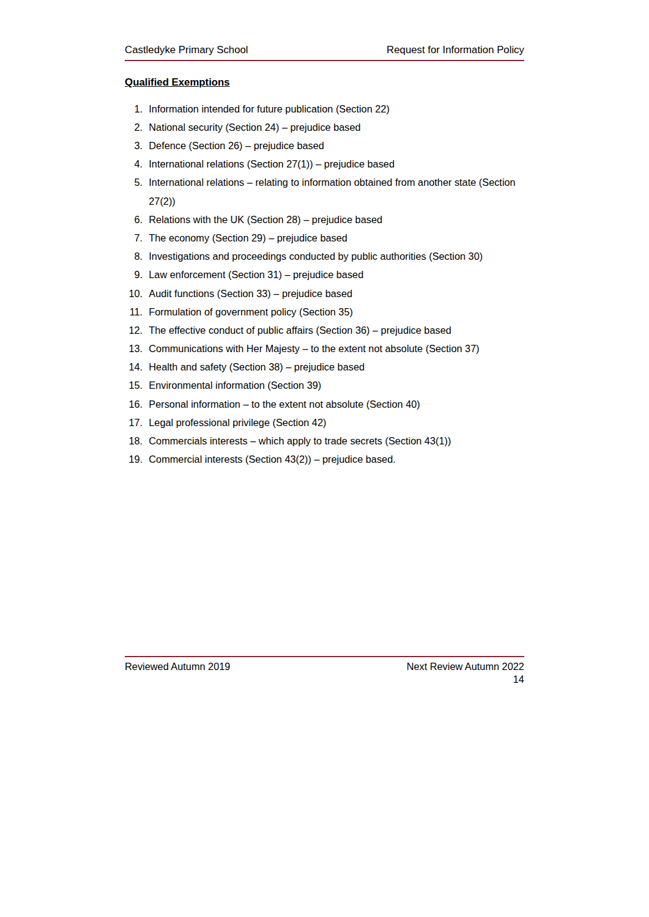Castledyke Primary School
Request for Information Policy
Qualified Exemptions
Information intended for future publication (Section 22)
National security (Section 24) – prejudice based
Defence (Section 26) – prejudice based
International relations (Section 27(1)) – prejudice based
International relations – relating to information obtained from another state (Section 27(2))
Relations with the UK (Section 28) – prejudice based
The economy (Section 29) – prejudice based
Investigations and proceedings conducted by public authorities (Section 30)
Law enforcement (Section 31) – prejudice based
Audit functions (Section 33) – prejudice based
Formulation of government policy (Section 35)
The effective conduct of public affairs (Section 36) – prejudice based
Communications with Her Majesty – to the extent not absolute (Section 37)
Health and safety (Section 38) – prejudice based
Environmental information (Section 39)
Personal information – to the extent not absolute (Section 40)
Legal professional privilege (Section 42)
Commercials interests – which apply to trade secrets (Section 43(1))
Commercial interests (Section 43(2)) – prejudice based.
Reviewed Autumn 2019
Next Review Autumn 2022
14